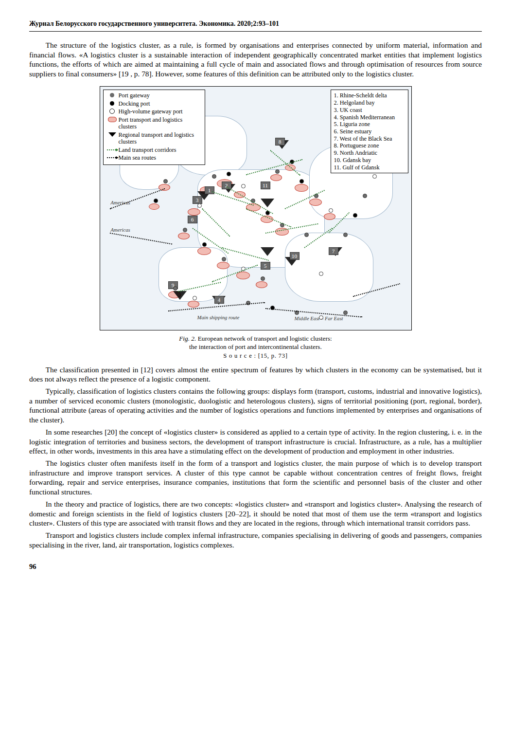Журнал Белорусского государственного университета. Экономика. 2020;2:93–101
The structure of the logistics cluster, as a rule, is formed by organisations and enterprises connected by uniform material, information and financial flows. «A logistics cluster is a sustainable interaction of independent geographically concentrated market entities that implement logistics functions, the efforts of which are aimed at maintaining a full cycle of main and associated flows and through optimisation of resources from source suppliers to final consumers» [19 , p. 78]. However, some features of this definition can be attributed only to the logistics cluster.
1
2
3
4
5
6
7
8
9
10
11
Americas
Americas
Main shipping route
Middle East – Far East
Port gateway
Docking port
High-volume gateway port
Port transport and logistics clusters
Regional transport and logistics clusters
Land transport corridors
Main sea routes
1. Rhine-Scheldt delta
2. Helgoland bay
3. UK coast
4. Spanish Mediterranean
5. Liguria zone
6. Seine estuary
7. West of the Black Sea
8. Portuguese zone
9. North Andriatic
10. Gdansk bay
11. Gulf of Gdansk
Fig. 2. European network of transport and logistic clusters:
the interaction of port and intercontinental clusters.
S o u r c e : [15, p. 73]
The classification presented in [12] covers almost the entire spectrum of features by which clusters in the economy can be systematised, but it does not always reflect the presence of a logistic component.
Typically, classification of logistics clusters contains the following groups: displays form (transport, customs, industrial and innovative logistics), a number of serviced economic clusters (monologistic, duologistic and heterologous clusters), signs of territorial positioning (port, regional, border), functional attribute (areas of operating activities and the number of logistics operations and functions implemented by enterprises and organisations of the cluster).
In some researches [20] the concept of «logistics cluster» is considered as applied to a certain type of activity. In the region clustering, i. e. in the logistic integration of territories and business sectors, the development of transport infrastructure is crucial. Infrastructure, as a rule, has a multiplier effect, in other words, investments in this area have a stimulating effect on the development of production and employment in other industries.
The logistics cluster often manifests itself in the form of a transport and logistics cluster, the main purpose of which is to develop transport infrastructure and improve transport services. A cluster of this type cannot be capable without concentration centres of freight flows, freight forwarding, repair and service enterprises, insurance companies, institutions that form the scientific and personnel basis of the cluster and other functional structures.
In the theory and practice of logistics, there are two concepts: «logistics cluster» and «transport and logistics cluster». Analysing the research of domestic and foreign scientists in the field of logistics clusters [20–22], it should be noted that most of them use the term «transport and logistics cluster». Clusters of this type are associated with transit flows and they are located in the regions, through which international transit corridors pass.
Transport and logistics clusters include complex infernal infrastructure, companies specialising in delivering of goods and passengers, companies specialising in the river, land, air transportation, logistics complexes.
96